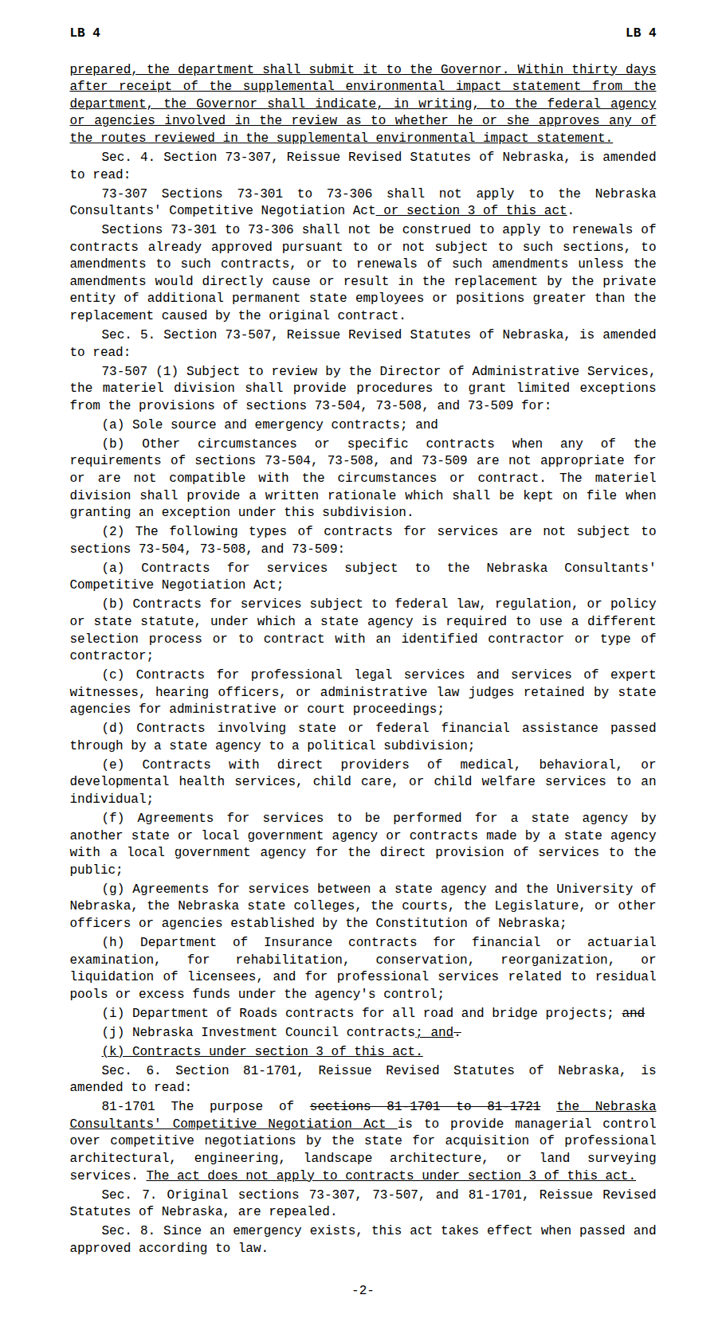LB 4 LB 4
prepared, the department shall submit it to the Governor. Within thirty days after receipt of the supplemental environmental impact statement from the department, the Governor shall indicate, in writing, to the federal agency or agencies involved in the review as to whether he or she approves any of the routes reviewed in the supplemental environmental impact statement.
Sec. 4. Section 73-307, Reissue Revised Statutes of Nebraska, is amended to read:
73-307 Sections 73-301 to 73-306 shall not apply to the Nebraska Consultants' Competitive Negotiation Act or section 3 of this act.
Sections 73-301 to 73-306 shall not be construed to apply to renewals of contracts already approved pursuant to or not subject to such sections, to amendments to such contracts, or to renewals of such amendments unless the amendments would directly cause or result in the replacement by the private entity of additional permanent state employees or positions greater than the replacement caused by the original contract.
Sec. 5. Section 73-507, Reissue Revised Statutes of Nebraska, is amended to read:
73-507 (1) Subject to review by the Director of Administrative Services, the materiel division shall provide procedures to grant limited exceptions from the provisions of sections 73-504, 73-508, and 73-509 for:
(a) Sole source and emergency contracts; and
(b) Other circumstances or specific contracts when any of the requirements of sections 73-504, 73-508, and 73-509 are not appropriate for or are not compatible with the circumstances or contract. The materiel division shall provide a written rationale which shall be kept on file when granting an exception under this subdivision.
(2) The following types of contracts for services are not subject to sections 73-504, 73-508, and 73-509:
(a) Contracts for services subject to the Nebraska Consultants' Competitive Negotiation Act;
(b) Contracts for services subject to federal law, regulation, or policy or state statute, under which a state agency is required to use a different selection process or to contract with an identified contractor or type of contractor;
(c) Contracts for professional legal services and services of expert witnesses, hearing officers, or administrative law judges retained by state agencies for administrative or court proceedings;
(d) Contracts involving state or federal financial assistance passed through by a state agency to a political subdivision;
(e) Contracts with direct providers of medical, behavioral, or developmental health services, child care, or child welfare services to an individual;
(f) Agreements for services to be performed for a state agency by another state or local government agency or contracts made by a state agency with a local government agency for the direct provision of services to the public;
(g) Agreements for services between a state agency and the University of Nebraska, the Nebraska state colleges, the courts, the Legislature, or other officers or agencies established by the Constitution of Nebraska;
(h) Department of Insurance contracts for financial or actuarial examination, for rehabilitation, conservation, reorganization, or liquidation of licensees, and for professional services related to residual pools or excess funds under the agency's control;
(i) Department of Roads contracts for all road and bridge projects; and
(j) Nebraska Investment Council contracts; and.
(k) Contracts under section 3 of this act.
Sec. 6. Section 81-1701, Reissue Revised Statutes of Nebraska, is amended to read:
81-1701 The purpose of sections 81-1701 to 81-1721 the Nebraska Consultants' Competitive Negotiation Act is to provide managerial control over competitive negotiations by the state for acquisition of professional architectural, engineering, landscape architecture, or land surveying services. The act does not apply to contracts under section 3 of this act.
Sec. 7. Original sections 73-307, 73-507, and 81-1701, Reissue Revised Statutes of Nebraska, are repealed.
Sec. 8. Since an emergency exists, this act takes effect when passed and approved according to law.
-2-